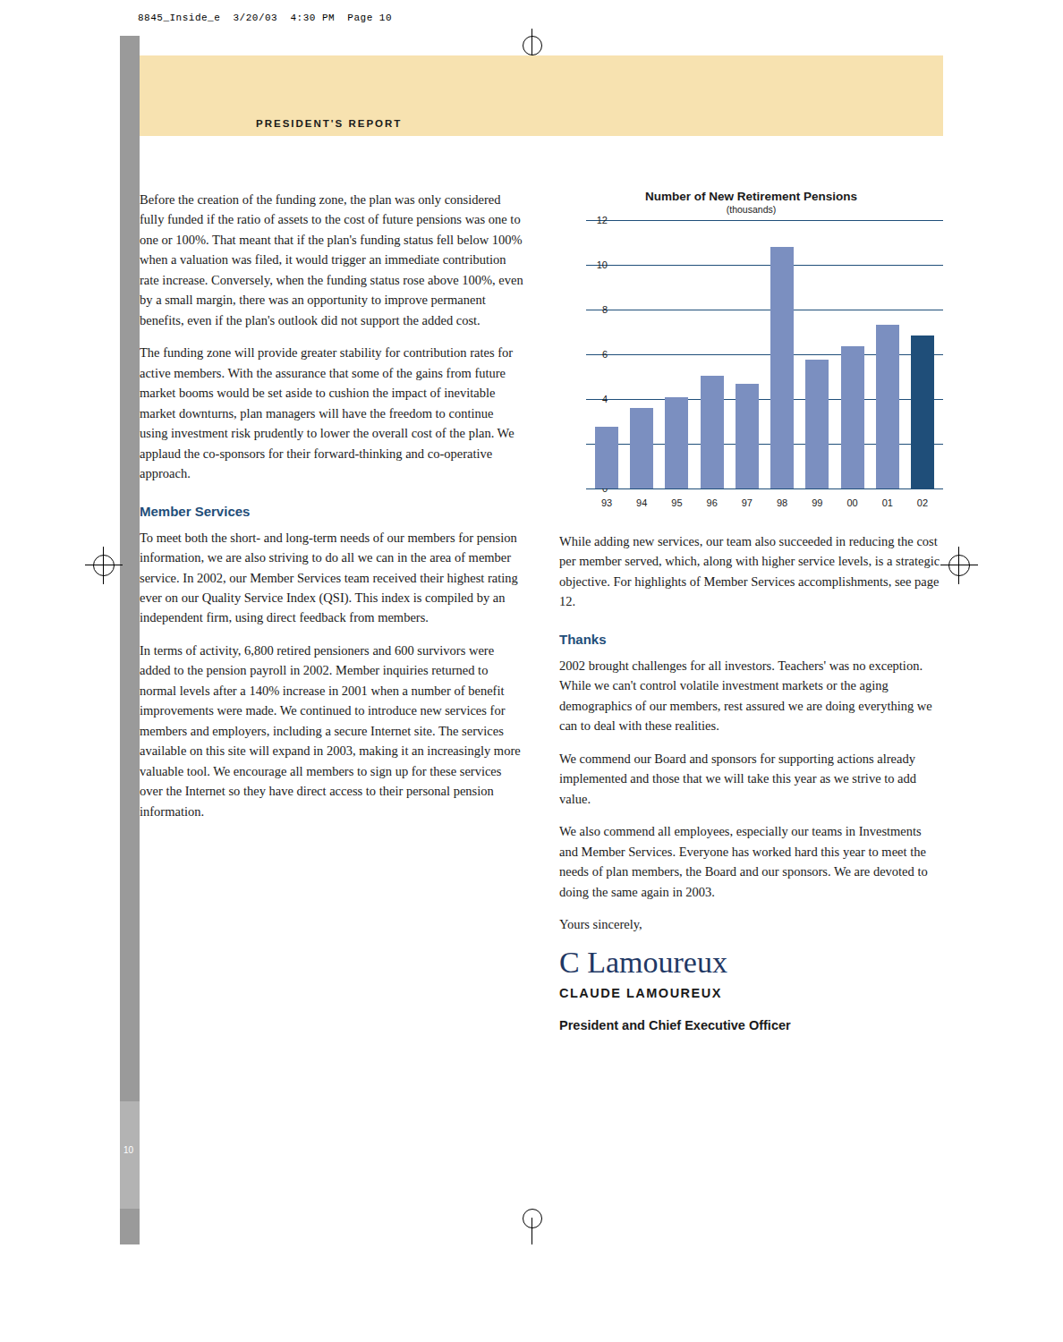8845_Inside_e 3/20/03 4:30 PM Page 10
PRESIDENT'S REPORT
Before the creation of the funding zone, the plan was only considered fully funded if the ratio of assets to the cost of future pensions was one to one or 100%. That meant that if the plan's funding status fell below 100% when a valuation was filed, it would trigger an immediate contribution rate increase. Conversely, when the funding status rose above 100%, even by a small margin, there was an opportunity to improve permanent benefits, even if the plan's outlook did not support the added cost.
The funding zone will provide greater stability for contribution rates for active members. With the assurance that some of the gains from future market booms would be set aside to cushion the impact of inevitable market downturns, plan managers will have the freedom to continue using investment risk prudently to lower the overall cost of the plan. We applaud the co-sponsors for their forward-thinking and co-operative approach.
Member Services
To meet both the short- and long-term needs of our members for pension information, we are also striving to do all we can in the area of member service. In 2002, our Member Services team received their highest rating ever on our Quality Service Index (QSI). This index is compiled by an independent firm, using direct feedback from members.
In terms of activity, 6,800 retired pensioners and 600 survivors were added to the pension payroll in 2002. Member inquiries returned to normal levels after a 140% increase in 2001 when a number of benefit improvements were made. We continued to introduce new services for members and employers, including a secure Internet site. The services available on this site will expand in 2003, making it an increasingly more valuable tool. We encourage all members to sign up for these services over the Internet so they have direct access to their personal pension information.
Number of New Retirement Pensions
(thousands)
12
10
8
6
4
2
0
93949596979899000102
While adding new services, our team also succeeded in reducing the cost per member served, which, along with higher service levels, is a strategic objective. For highlights of Member Services accomplishments, see page 12.
Thanks
2002 brought challenges for all investors. Teachers' was no exception. While we can't control volatile investment markets or the aging demographics of our members, rest assured we are doing everything we can to deal with these realities.
We commend our Board and sponsors for supporting actions already implemented and those that we will take this year as we strive to add value.
We also commend all employees, especially our teams in Investments and Member Services. Everyone has worked hard this year to meet the needs of plan members, the Board and our sponsors. We are devoted to doing the same again in 2003.
Yours sincerely,
C Lamoureux
CLAUDE LAMOUREUX
President and Chief Executive Officer
10